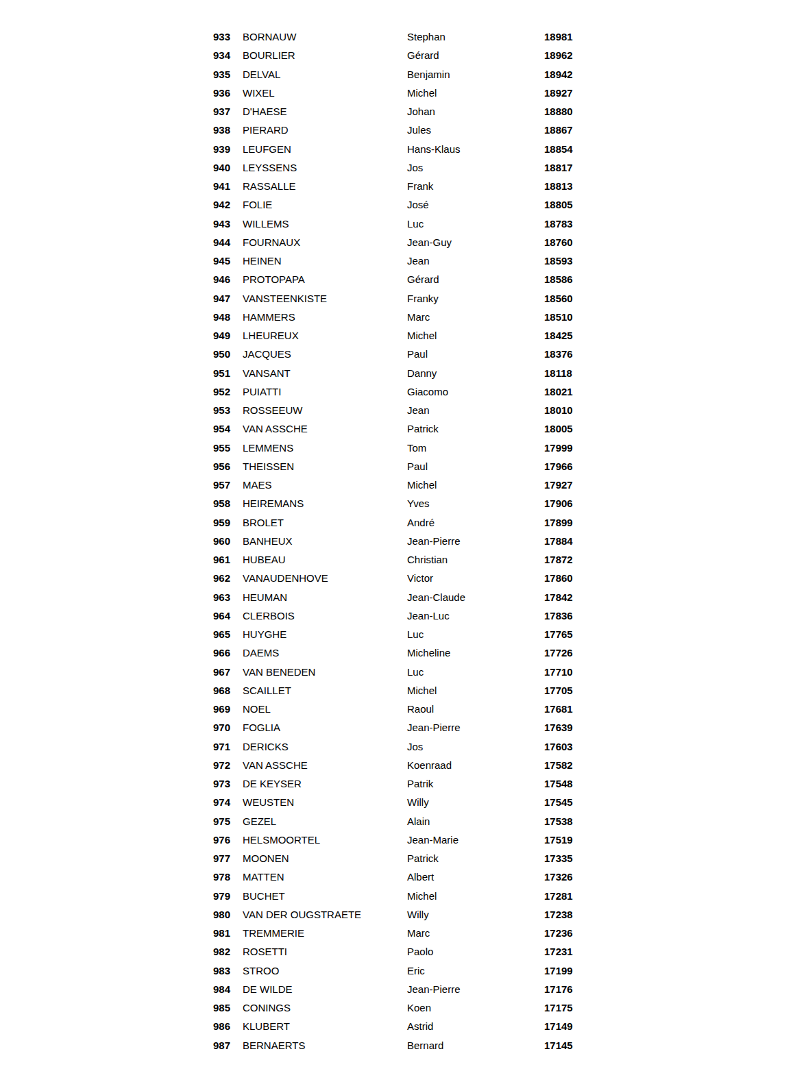| 933 | BORNAUW | Stephan | 18981 |
| 934 | BOURLIER | Gérard | 18962 |
| 935 | DELVAL | Benjamin | 18942 |
| 936 | WIXEL | Michel | 18927 |
| 937 | D'HAESE | Johan | 18880 |
| 938 | PIERARD | Jules | 18867 |
| 939 | LEUFGEN | Hans-Klaus | 18854 |
| 940 | LEYSSENS | Jos | 18817 |
| 941 | RASSALLE | Frank | 18813 |
| 942 | FOLIE | José | 18805 |
| 943 | WILLEMS | Luc | 18783 |
| 944 | FOURNAUX | Jean-Guy | 18760 |
| 945 | HEINEN | Jean | 18593 |
| 946 | PROTOPAPA | Gérard | 18586 |
| 947 | VANSTEENKISTE | Franky | 18560 |
| 948 | HAMMERS | Marc | 18510 |
| 949 | LHEUREUX | Michel | 18425 |
| 950 | JACQUES | Paul | 18376 |
| 951 | VANSANT | Danny | 18118 |
| 952 | PUIATTI | Giacomo | 18021 |
| 953 | ROSSEEUW | Jean | 18010 |
| 954 | VAN ASSCHE | Patrick | 18005 |
| 955 | LEMMENS | Tom | 17999 |
| 956 | THEISSEN | Paul | 17966 |
| 957 | MAES | Michel | 17927 |
| 958 | HEIREMANS | Yves | 17906 |
| 959 | BROLET | André | 17899 |
| 960 | BANHEUX | Jean-Pierre | 17884 |
| 961 | HUBEAU | Christian | 17872 |
| 962 | VANAUDENHOVE | Victor | 17860 |
| 963 | HEUMAN | Jean-Claude | 17842 |
| 964 | CLERBOIS | Jean-Luc | 17836 |
| 965 | HUYGHE | Luc | 17765 |
| 966 | DAEMS | Micheline | 17726 |
| 967 | VAN BENEDEN | Luc | 17710 |
| 968 | SCAILLET | Michel | 17705 |
| 969 | NOEL | Raoul | 17681 |
| 970 | FOGLIA | Jean-Pierre | 17639 |
| 971 | DERICKS | Jos | 17603 |
| 972 | VAN ASSCHE | Koenraad | 17582 |
| 973 | DE KEYSER | Patrik | 17548 |
| 974 | WEUSTEN | Willy | 17545 |
| 975 | GEZEL | Alain | 17538 |
| 976 | HELSMOORTEL | Jean-Marie | 17519 |
| 977 | MOONEN | Patrick | 17335 |
| 978 | MATTEN | Albert | 17326 |
| 979 | BUCHET | Michel | 17281 |
| 980 | VAN DER OUGSTRAETE | Willy | 17238 |
| 981 | TREMMERIE | Marc | 17236 |
| 982 | ROSETTI | Paolo | 17231 |
| 983 | STROO | Eric | 17199 |
| 984 | DE WILDE | Jean-Pierre | 17176 |
| 985 | CONINGS | Koen | 17175 |
| 986 | KLUBERT | Astrid | 17149 |
| 987 | BERNAERTS | Bernard | 17145 |